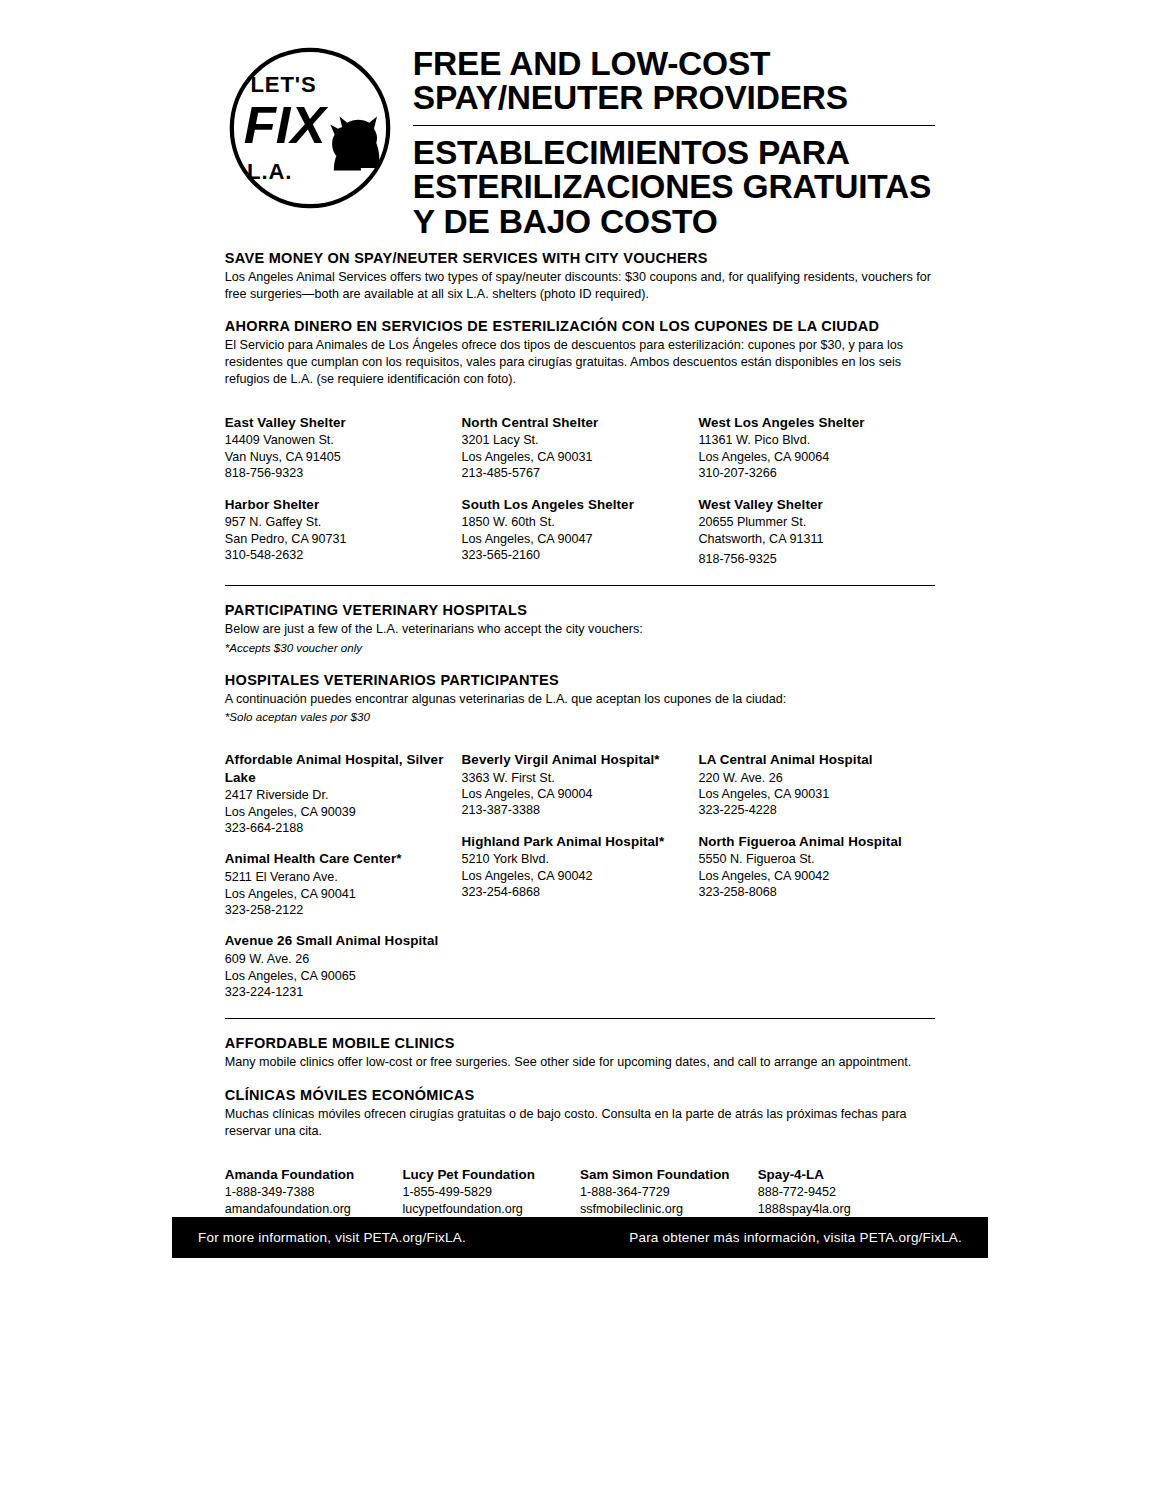LET'S FIX L.A.
Free and Low-Cost Spay/Neuter Providers
Establecimientos para esterilizaciones gratuitas y de bajo costo
Save Money on Spay/Neuter Services With City Vouchers
Los Angeles Animal Services offers two types of spay/neuter discounts: $30 coupons and, for qualifying residents, vouchers for free surgeries—both are available at all six L.A. shelters (photo ID required).
Ahorra dinero en servicios de esterilización con los cupones de la ciudad
El Servicio para Animales de Los Ángeles ofrece dos tipos de descuentos para esterilización: cupones por $30, y para los residentes que cumplan con los requisitos, vales para cirugías gratuitas. Ambos descuentos están disponibles en los seis refugios de L.A. (se requiere identificación con foto).
East Valley Shelter
14409 Vanowen St.
Van Nuys, CA 91405
818-756-9323
Harbor Shelter
957 N. Gaffey St.
San Pedro, CA 90731
310-548-2632
North Central Shelter
3201 Lacy St.
Los Angeles, CA 90031
213-485-5767
South Los Angeles Shelter
1850 W. 60th St.
Los Angeles, CA 90047
323-565-2160
West Los Angeles Shelter
11361 W. Pico Blvd.
Los Angeles, CA 90064
310-207-3266
West Valley Shelter
20655 Plummer St.
Chatsworth, CA 91311
818-756-9325
Participating Veterinary Hospitals
Below are just a few of the L.A. veterinarians who accept the city vouchers:
*Accepts $30 voucher only
Hospitales Veterinarios Participantes
A continuación puedes encontrar algunas veterinarias de L.A. que aceptan los cupones de la ciudad:
*Solo aceptan vales por $30
Affordable Animal Hospital, Silver Lake
2417 Riverside Dr.
Los Angeles, CA 90039
323-664-2188
Animal Health Care Center*
5211 El Verano Ave.
Los Angeles, CA 90041
323-258-2122
Avenue 26 Small Animal Hospital
609 W. Ave. 26
Los Angeles, CA 90065
323-224-1231
Beverly Virgil Animal Hospital*
3363 W. First St.
Los Angeles, CA 90004
213-387-3388
Highland Park Animal Hospital*
5210 York Blvd.
Los Angeles, CA 90042
323-254-6868
LA Central Animal Hospital
220 W. Ave. 26
Los Angeles, CA 90031
323-225-4228
North Figueroa Animal Hospital
5550 N. Figueroa St.
Los Angeles, CA 90042
323-258-8068
Affordable Mobile Clinics
Many mobile clinics offer low-cost or free surgeries. See other side for upcoming dates, and call to arrange an appointment.
Clínicas Móviles Económicas
Muchas clínicas móviles ofrecen cirugías gratuitas o de bajo costo. Consulta en la parte de atrás las próximas fechas para reservar una cita.
Amanda Foundation
1-888-349-7388
amandafoundation.org
Lucy Pet Foundation
1-855-499-5829
lucypetfoundation.org
Sam Simon Foundation
1-888-364-7729
ssfmobileclinic.org
Spay-4-LA
888-772-9452
1888spay4la.org
For more information, visit PETA.org/FixLA. Para obtener más información, visita PETA.org/FixLA.